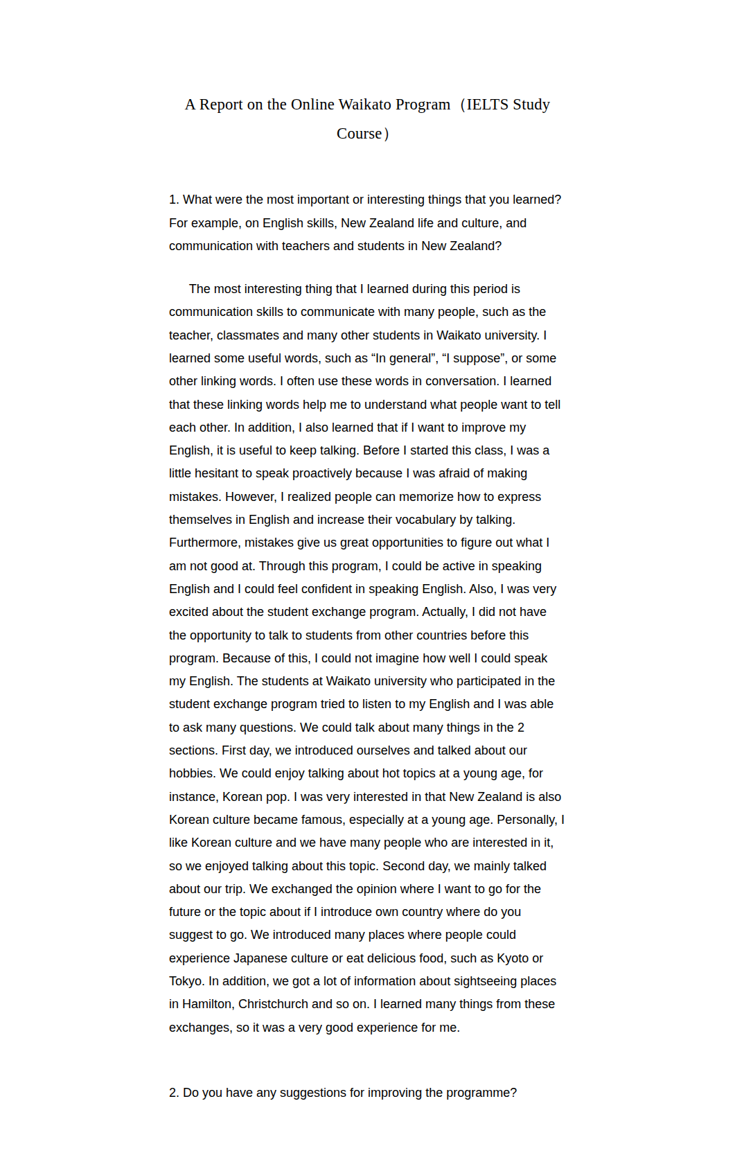A Report on the Online Waikato Program（IELTS Study Course）
1. What were the most important or interesting things that you learned? For example, on English skills, New Zealand life and culture, and communication with teachers and students in New Zealand?
The most interesting thing that I learned during this period is communication skills to communicate with many people, such as the teacher, classmates and many other students in Waikato university. I learned some useful words, such as “In general”, “I suppose”, or some other linking words. I often use these words in conversation. I learned that these linking words help me to understand what people want to tell each other. In addition, I also learned that if I want to improve my English, it is useful to keep talking. Before I started this class, I was a little hesitant to speak proactively because I was afraid of making mistakes. However, I realized people can memorize how to express themselves in English and increase their vocabulary by talking. Furthermore, mistakes give us great opportunities to figure out what I am not good at. Through this program, I could be active in speaking English and I could feel confident in speaking English. Also, I was very excited about the student exchange program. Actually, I did not have the opportunity to talk to students from other countries before this program. Because of this, I could not imagine how well I could speak my English. The students at Waikato university who participated in the student exchange program tried to listen to my English and I was able to ask many questions. We could talk about many things in the 2 sections. First day, we introduced ourselves and talked about our hobbies. We could enjoy talking about hot topics at a young age, for instance, Korean pop. I was very interested in that New Zealand is also Korean culture became famous, especially at a young age. Personally, I like Korean culture and we have many people who are interested in it, so we enjoyed talking about this topic. Second day, we mainly talked about our trip. We exchanged the opinion where I want to go for the future or the topic about if I introduce own country where do you suggest to go. We introduced many places where people could experience Japanese culture or eat delicious food, such as Kyoto or Tokyo. In addition, we got a lot of information about sightseeing places in Hamilton, Christchurch and so on. I learned many things from these exchanges, so it was a very good experience for me.
2. Do you have any suggestions for improving the programme?